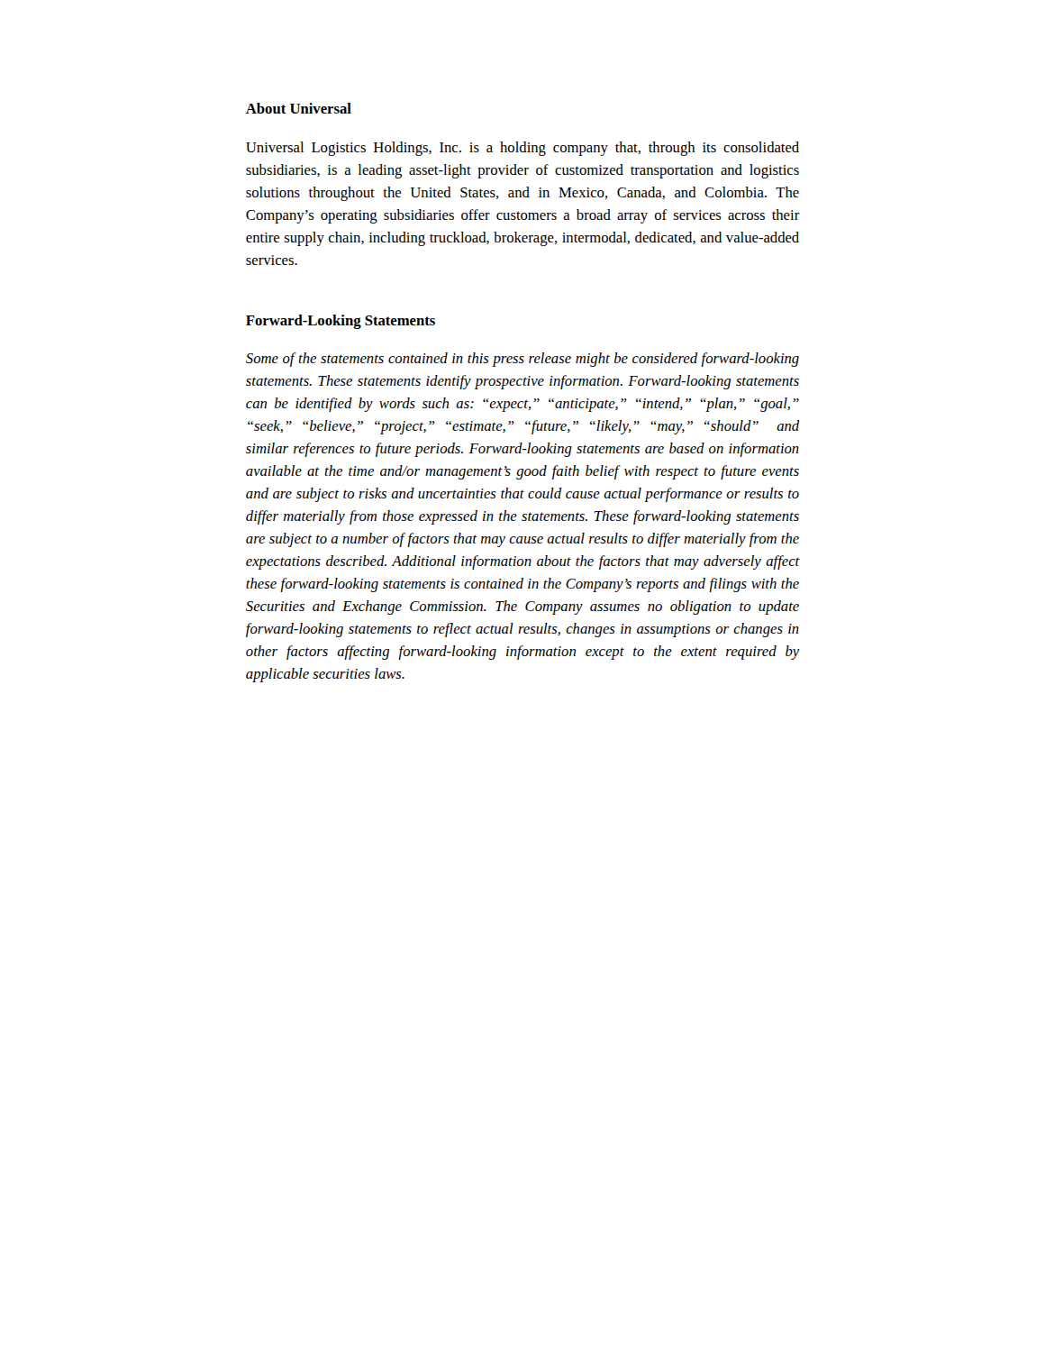About Universal
Universal Logistics Holdings, Inc. is a holding company that, through its consolidated subsidiaries, is a leading asset-light provider of customized transportation and logistics solutions throughout the United States, and in Mexico, Canada, and Colombia. The Company’s operating subsidiaries offer customers a broad array of services across their entire supply chain, including truckload, brokerage, intermodal, dedicated, and value-added services.
Forward-Looking Statements
Some of the statements contained in this press release might be considered forward-looking statements. These statements identify prospective information. Forward-looking statements can be identified by words such as: “expect,” “anticipate,” “intend,” “plan,” “goal,” “seek,” “believe,” “project,” “estimate,” “future,” “likely,” “may,” “should” and similar references to future periods. Forward-looking statements are based on information available at the time and/or management’s good faith belief with respect to future events and are subject to risks and uncertainties that could cause actual performance or results to differ materially from those expressed in the statements. These forward-looking statements are subject to a number of factors that may cause actual results to differ materially from the expectations described. Additional information about the factors that may adversely affect these forward-looking statements is contained in the Company’s reports and filings with the Securities and Exchange Commission. The Company assumes no obligation to update forward-looking statements to reflect actual results, changes in assumptions or changes in other factors affecting forward-looking information except to the extent required by applicable securities laws.